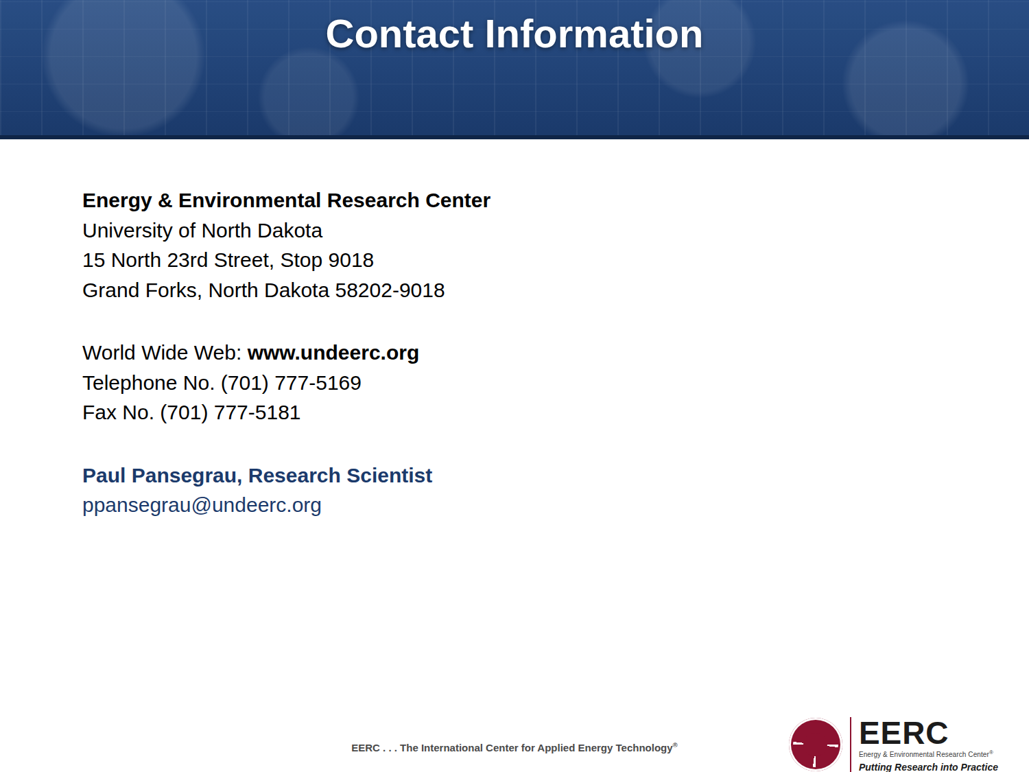Contact Information
Energy & Environmental Research Center
University of North Dakota
15 North 23rd Street, Stop 9018
Grand Forks, North Dakota 58202-9018
World Wide Web: www.undeerc.org
Telephone No. (701) 777-5169
Fax No. (701) 777-5181
Paul Pansegrau, Research Scientist
ppansegrau@undeerc.org
EERC . . . The International Center for Applied Energy Technology®
EERC
Energy & Environmental Research Center®
Putting Research into Practice